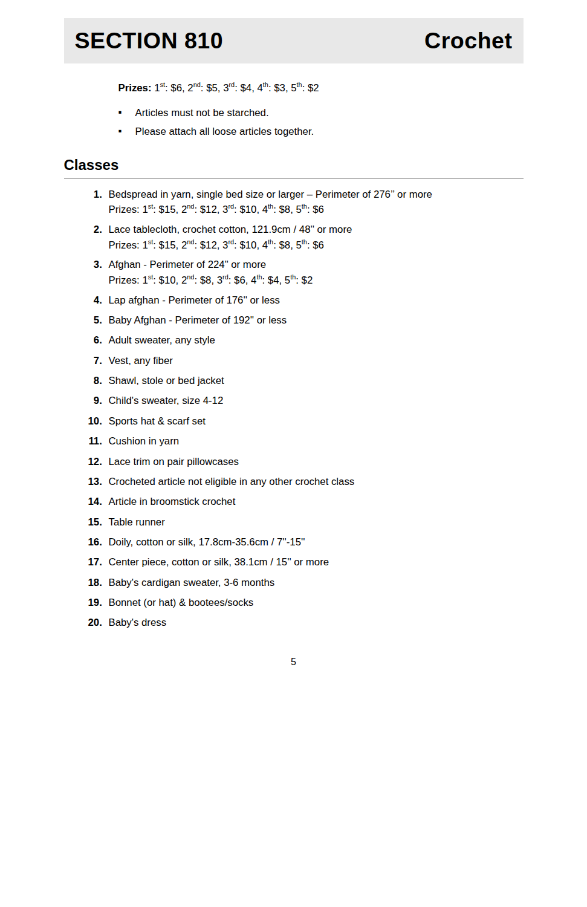SECTION 810 Crochet
Prizes: 1st: $6, 2nd: $5, 3rd: $4, 4th: $3, 5th: $2
Articles must not be starched.
Please attach all loose articles together.
Classes
Bedspread in yarn, single bed size or larger – Perimeter of 276’’ or more Prizes: 1st: $15, 2nd: $12, 3rd: $10, 4th: $8, 5th: $6
Lace tablecloth, crochet cotton, 121.9cm / 48'' or more Prizes: 1st: $15, 2nd: $12, 3rd: $10, 4th: $8, 5th: $6
Afghan - Perimeter of 224" or more Prizes: 1st: $10, 2nd: $8, 3rd: $6, 4th: $4, 5th: $2
Lap afghan - Perimeter of 176'' or less
Baby Afghan - Perimeter of 192'' or less
Adult sweater, any style
Vest, any fiber
Shawl, stole or bed jacket
Child's sweater, size 4-12
Sports hat & scarf set
Cushion in yarn
Lace trim on pair pillowcases
Crocheted article not eligible in any other crochet class
Article in broomstick crochet
Table runner
Doily, cotton or silk, 17.8cm-35.6cm / 7''-15''
Center piece, cotton or silk, 38.1cm / 15'' or more
Baby's cardigan sweater, 3-6 months
Bonnet (or hat) & bootees/socks
Baby's dress
5